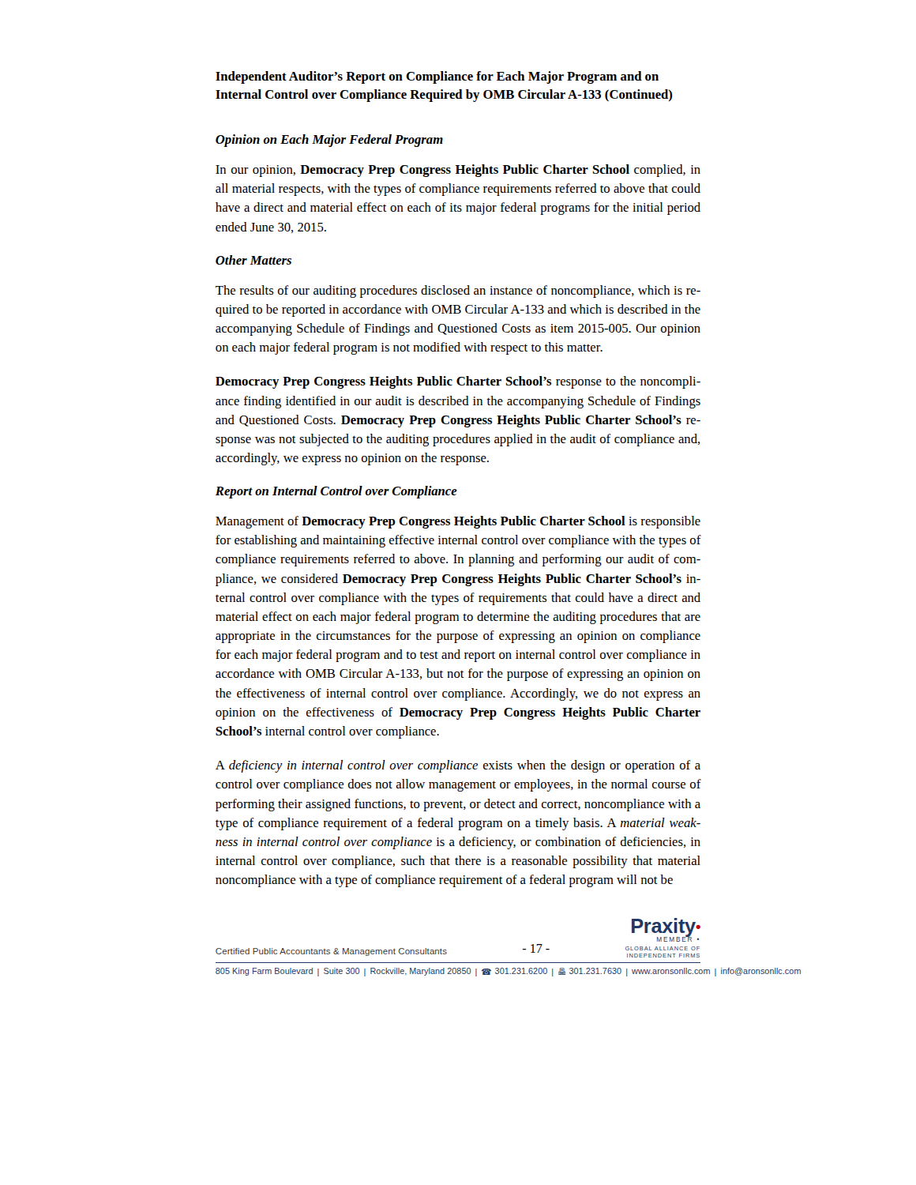Independent Auditor’s Report on Compliance for Each Major Program and on Internal Control over Compliance Required by OMB Circular A-133 (Continued)
Opinion on Each Major Federal Program
In our opinion, Democracy Prep Congress Heights Public Charter School complied, in all material respects, with the types of compliance requirements referred to above that could have a direct and material effect on each of its major federal programs for the initial period ended June 30, 2015.
Other Matters
The results of our auditing procedures disclosed an instance of noncompliance, which is required to be reported in accordance with OMB Circular A-133 and which is described in the accompanying Schedule of Findings and Questioned Costs as item 2015-005. Our opinion on each major federal program is not modified with respect to this matter.
Democracy Prep Congress Heights Public Charter School’s response to the noncompliance finding identified in our audit is described in the accompanying Schedule of Findings and Questioned Costs. Democracy Prep Congress Heights Public Charter School’s response was not subjected to the auditing procedures applied in the audit of compliance and, accordingly, we express no opinion on the response.
Report on Internal Control over Compliance
Management of Democracy Prep Congress Heights Public Charter School is responsible for establishing and maintaining effective internal control over compliance with the types of compliance requirements referred to above. In planning and performing our audit of compliance, we considered Democracy Prep Congress Heights Public Charter School’s internal control over compliance with the types of requirements that could have a direct and material effect on each major federal program to determine the auditing procedures that are appropriate in the circumstances for the purpose of expressing an opinion on compliance for each major federal program and to test and report on internal control over compliance in accordance with OMB Circular A-133, but not for the purpose of expressing an opinion on the effectiveness of internal control over compliance. Accordingly, we do not express an opinion on the effectiveness of Democracy Prep Congress Heights Public Charter School’s internal control over compliance.
A deficiency in internal control over compliance exists when the design or operation of a control over compliance does not allow management or employees, in the normal course of performing their assigned functions, to prevent, or detect and correct, noncompliance with a type of compliance requirement of a federal program on a timely basis. A material weakness in internal control over compliance is a deficiency, or combination of deficiencies, in internal control over compliance, such that there is a reasonable possibility that material noncompliance with a type of compliance requirement of a federal program will not be
Certified Public Accountants & Management Consultants
- 17 -
Praxity•
MEMBER •
GLOBAL ALLIANCE OF
INDEPENDENT FIRMS
805 King Farm Boulevard | Suite 300 | Rockville, Maryland 20850 | ☎ 301.231.6200 | 🖶 301.231.7630 | www.aronsonllc.com | info@aronsonllc.com